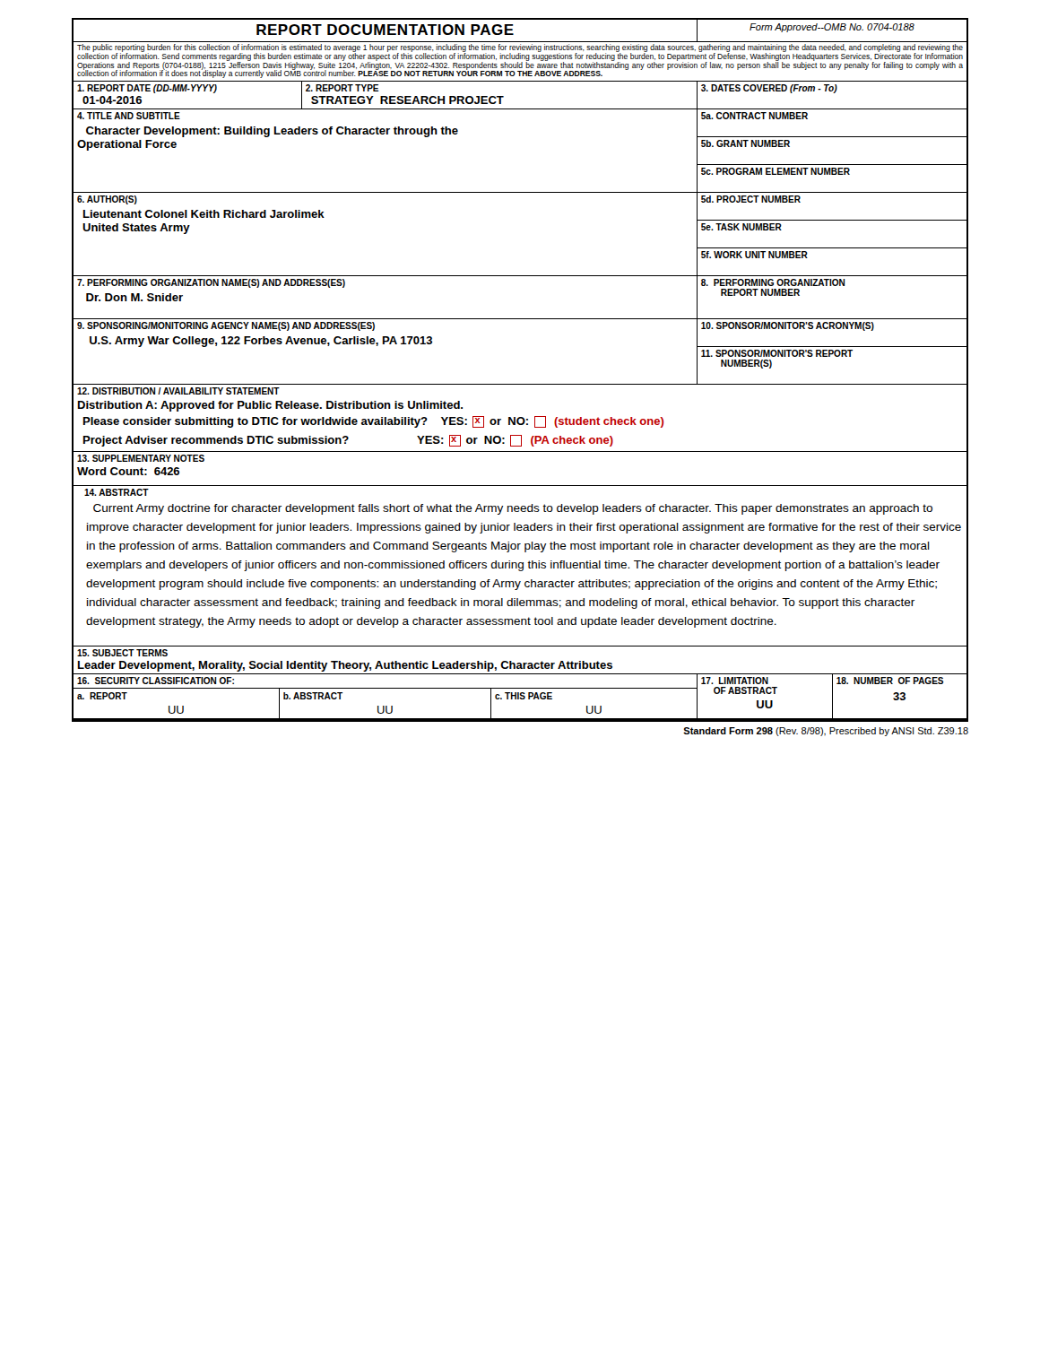| REPORT DOCUMENTATION PAGE | Form Approved--OMB No. 0704-0188 |
| The public reporting burden for this collection of information is estimated to average 1 hour per response, including the time for reviewing instructions, searching existing data sources, gathering and maintaining the data needed, and completing and reviewing the collection of information. Send comments regarding this burden estimate or any other aspect of this collection of information, including suggestions for reducing the burden, to Department of Defense, Washington Headquarters Services, Directorate for Information Operations and Reports (0704-0188), 1215 Jefferson Davis Highway, Suite 1204, Arlington, VA 22202-4302. Respondents should be aware that notwithstanding any other provision of law, no person shall be subject to any penalty for failing to comply with a collection of information if it does not display a currently valid OMB control number. PLEASE DO NOT RETURN YOUR FORM TO THE ABOVE ADDRESS. |
| 1. REPORT DATE (DD-MM-YYYY) 01-04-2016 | 2. REPORT TYPE STRATEGY RESEARCH PROJECT | 3. DATES COVERED (From - To) |
| 4. TITLE AND SUBTITLE Character Development: Building Leaders of Character through the Operational Force | 5a. CONTRACT NUMBER |
| 5b. GRANT NUMBER |
| 5c. PROGRAM ELEMENT NUMBER |
| 6. AUTHOR(S) Lieutenant Colonel Keith Richard Jarolimek United States Army | 5d. PROJECT NUMBER |
| 5e. TASK NUMBER |
| 5f. WORK UNIT NUMBER |
| 7. PERFORMING ORGANIZATION NAME(S) AND ADDRESS(ES) Dr. Don M. Snider | 8. PERFORMING ORGANIZATION REPORT NUMBER |
| 9. SPONSORING/MONITORING AGENCY NAME(S) AND ADDRESS(ES) U.S. Army War College, 122 Forbes Avenue, Carlisle, PA 17013 | 10. SPONSOR/MONITOR'S ACRONYM(S) |
| 11. SPONSOR/MONITOR'S REPORT NUMBER(S) |
| 12. DISTRIBUTION / AVAILABILITY STATEMENT Distribution A: Approved for Public Release. Distribution is Unlimited. Please consider submitting to DTIC for worldwide availability? YES: or NO: (student check one) Project Adviser recommends DTIC submission? YES: or NO: (PA check one) |
| 13. SUPPLEMENTARY NOTES Word Count: 6426 |
| 14. ABSTRACT Current Army doctrine for character development falls short of what the Army needs to develop leaders of character. This paper demonstrates an approach to improve character development for junior leaders. Impressions gained by junior leaders in their first operational assignment are formative for the rest of their service in the profession of arms. Battalion commanders and Command Sergeants Major play the most important role in character development as they are the moral exemplars and developers of junior officers and non-commissioned officers during this influential time. The character development portion of a battalion’s leader development program should include five components: an understanding of Army character attributes; appreciation of the origins and content of the Army Ethic; individual character assessment and feedback; training and feedback in moral dilemmas; and modeling of moral, ethical behavior. To support this character development strategy, the Army needs to adopt or develop a character assessment tool and update leader development doctrine. |
| 15. SUBJECT TERMS Leader Development, Morality, Social Identity Theory, Authentic Leadership, Character Attributes |
| 16. SECURITY CLASSIFICATION OF: | 17. LIMITATION OF ABSTRACT UU | 18. NUMBER OF PAGES 33 |
| / a. REPORT UU / b. ABSTRACT UU / c. THIS PAGE UU / |
Standard Form 298 (Rev. 8/98), Prescribed by ANSI Std. Z39.18